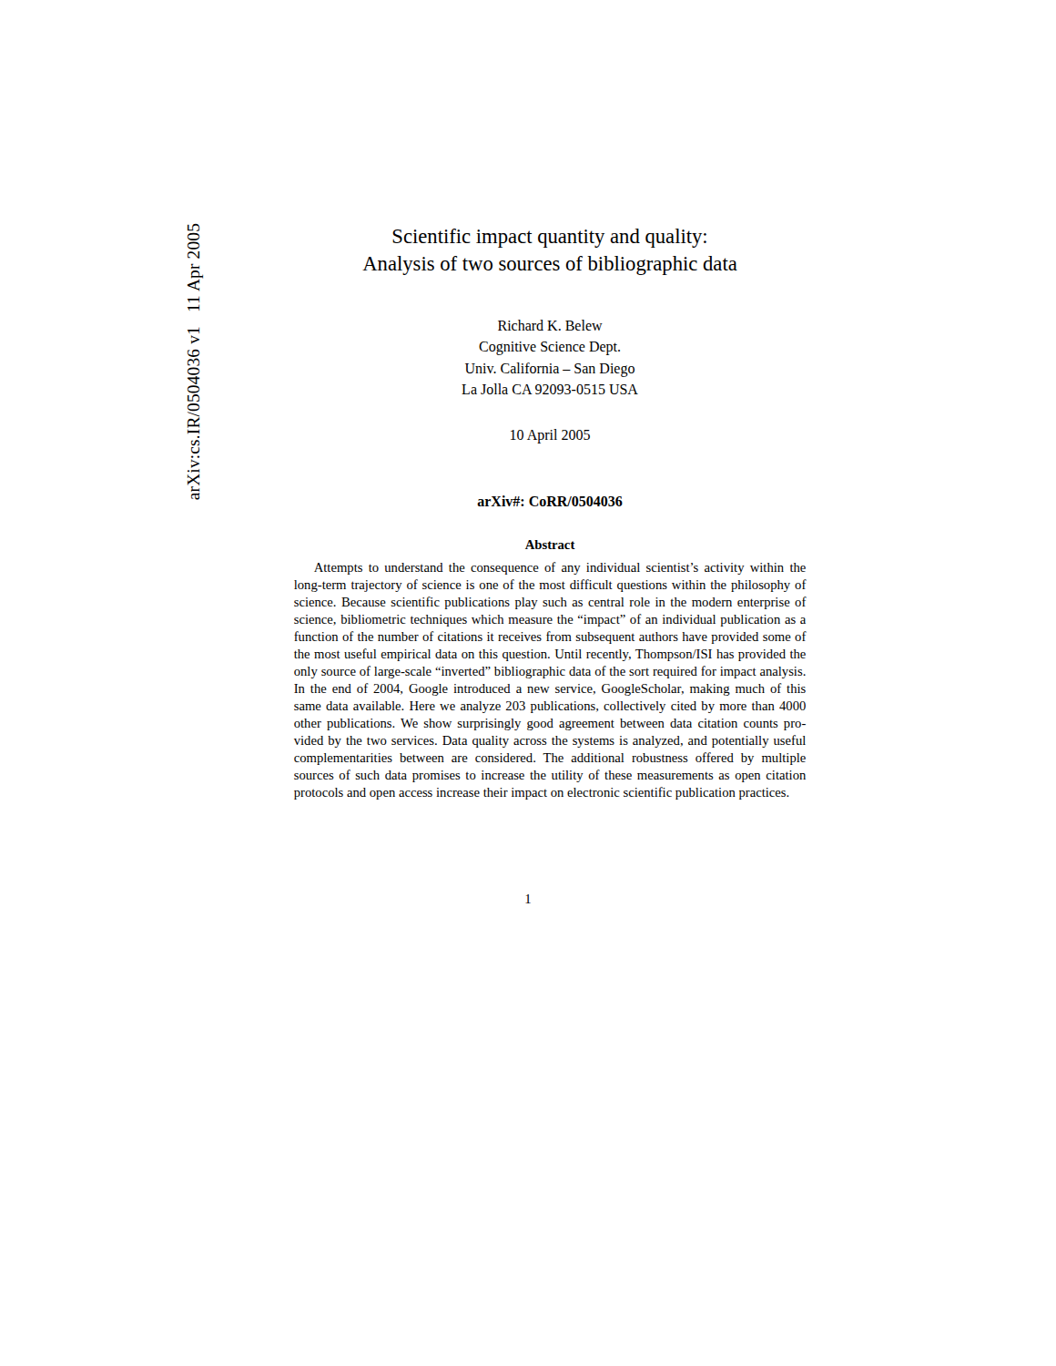arXiv:cs.IR/0504036 v1 11 Apr 2005
Scientific impact quantity and quality:
Analysis of two sources of bibliographic data
Richard K. Belew
Cognitive Science Dept.
Univ. California – San Diego
La Jolla CA 92093-0515 USA
10 April 2005
arXiv#: CoRR/0504036
Abstract
Attempts to understand the consequence of any individual scientist’s activity within the long-term trajectory of science is one of the most difficult questions within the philosophy of science. Because scientific publications play such as central role in the modern enterprise of science, bibliometric techniques which measure the “impact” of an individual publication as a function of the number of citations it receives from subsequent authors have provided some of the most useful empirical data on this question. Until recently, Thompson/ISI has provided the only source of large-scale “inverted” bibliographic data of the sort required for impact analysis. In the end of 2004, Google introduced a new service, GoogleScholar, making much of this same data available. Here we analyze 203 publications, collectively cited by more than 4000 other publications. We show surprisingly good agreement between data citation counts provided by the two services. Data quality across the systems is analyzed, and potentially useful complementarities between are considered. The additional robustness offered by multiple sources of such data promises to increase the utility of these measurements as open citation protocols and open access increase their impact on electronic scientific publication practices.
1